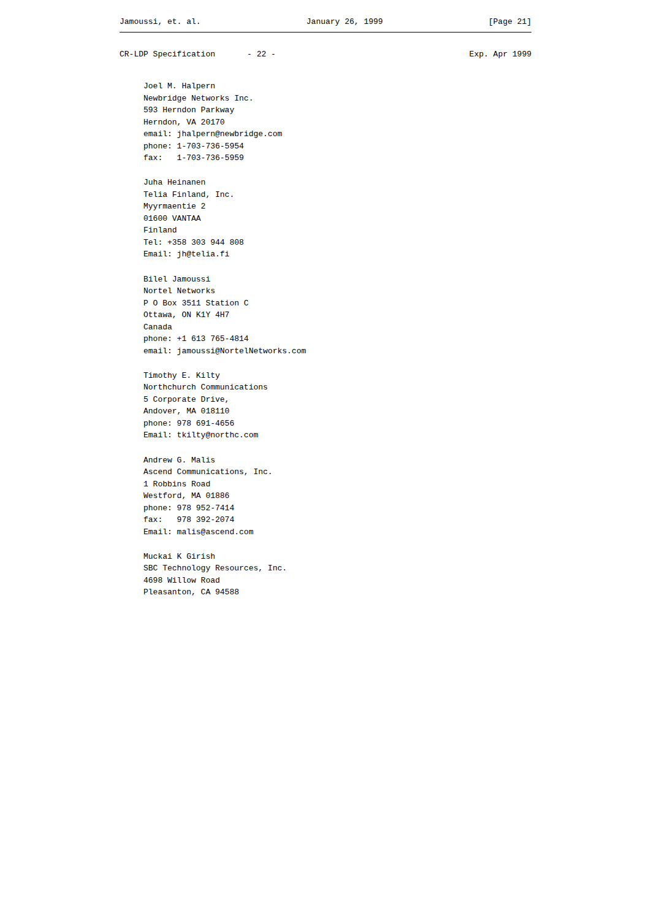Jamoussi, et. al. January 26, 1999 [Page 21]
CR-LDP Specification - 22 - Exp. Apr 1999
Joel M. Halpern Newbridge Networks Inc. 593 Herndon Parkway Herndon, VA 20170 email: jhalpern@newbridge.com phone: 1-703-736-5954 fax: 1-703-736-5959 Juha Heinanen Telia Finland, Inc. Myyrmaentie 2 01600 VANTAA Finland Tel: +358 303 944 808 Email: jh@telia.fi Bilel Jamoussi Nortel Networks P O Box 3511 Station C Ottawa, ON K1Y 4H7 Canada phone: +1 613 765-4814 email: jamoussi@NortelNetworks.com Timothy E. Kilty Northchurch Communications 5 Corporate Drive, Andover, MA 018110 phone: 978 691-4656 Email: tkilty@northc.com Andrew G. Malis Ascend Communications, Inc. 1 Robbins Road Westford, MA 01886 phone: 978 952-7414 fax: 978 392-2074 Email: malis@ascend.com Muckai K Girish SBC Technology Resources, Inc. 4698 Willow Road Pleasanton, CA 94588